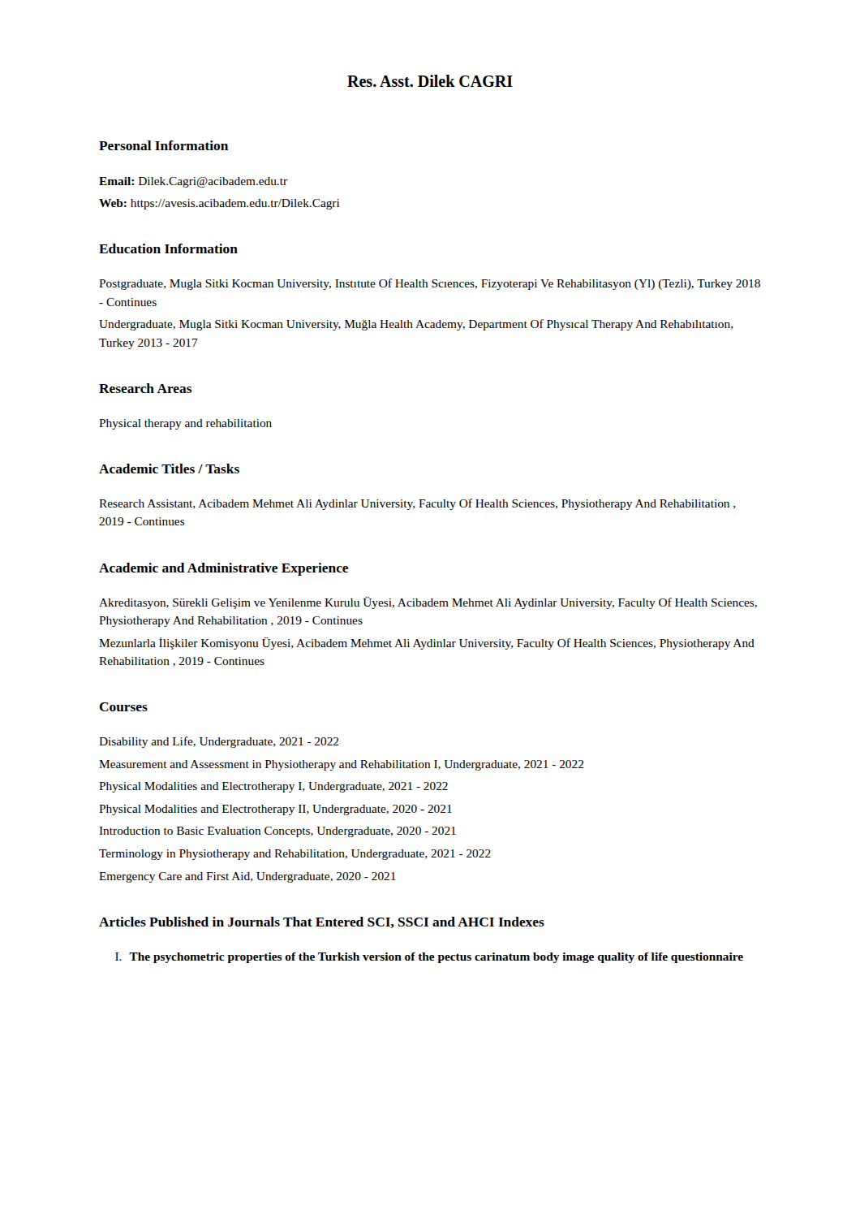Res. Asst. Dilek CAGRI
Personal Information
Email: Dilek.Cagri@acibadem.edu.tr
Web: https://avesis.acibadem.edu.tr/Dilek.Cagri
Education Information
Postgraduate, Mugla Sitki Kocman University, Instıtute Of Health Scıences, Fizyoterapi Ve Rehabilitasyon (Yl) (Tezli), Turkey 2018 - Continues
Undergraduate, Mugla Sitki Kocman University, Muğla Health Academy, Department Of Physıcal Therapy And Rehabılıtatıon, Turkey 2013 - 2017
Research Areas
Physical therapy and rehabilitation
Academic Titles / Tasks
Research Assistant, Acibadem Mehmet Ali Aydinlar University, Faculty Of Health Sciences, Physiotherapy And Rehabilitation , 2019 - Continues
Academic and Administrative Experience
Akreditasyon, Sürekli Gelişim ve Yenilenme Kurulu Üyesi, Acibadem Mehmet Ali Aydinlar University, Faculty Of Health Sciences, Physiotherapy And Rehabilitation , 2019 - Continues
Mezunlarla İlişkiler Komisyonu Üyesi, Acibadem Mehmet Ali Aydinlar University, Faculty Of Health Sciences, Physiotherapy And Rehabilitation , 2019 - Continues
Courses
Disability and Life, Undergraduate, 2021 - 2022
Measurement and Assessment in Physiotherapy and Rehabilitation I, Undergraduate, 2021 - 2022
Physical Modalities and Electrotherapy I, Undergraduate, 2021 - 2022
Physical Modalities and Electrotherapy II, Undergraduate, 2020 - 2021
Introduction to Basic Evaluation Concepts, Undergraduate, 2020 - 2021
Terminology in Physiotherapy and Rehabilitation, Undergraduate, 2021 - 2022
Emergency Care and First Aid, Undergraduate, 2020 - 2021
Articles Published in Journals That Entered SCI, SSCI and AHCI Indexes
The psychometric properties of the Turkish version of the pectus carinatum body image quality of life questionnaire